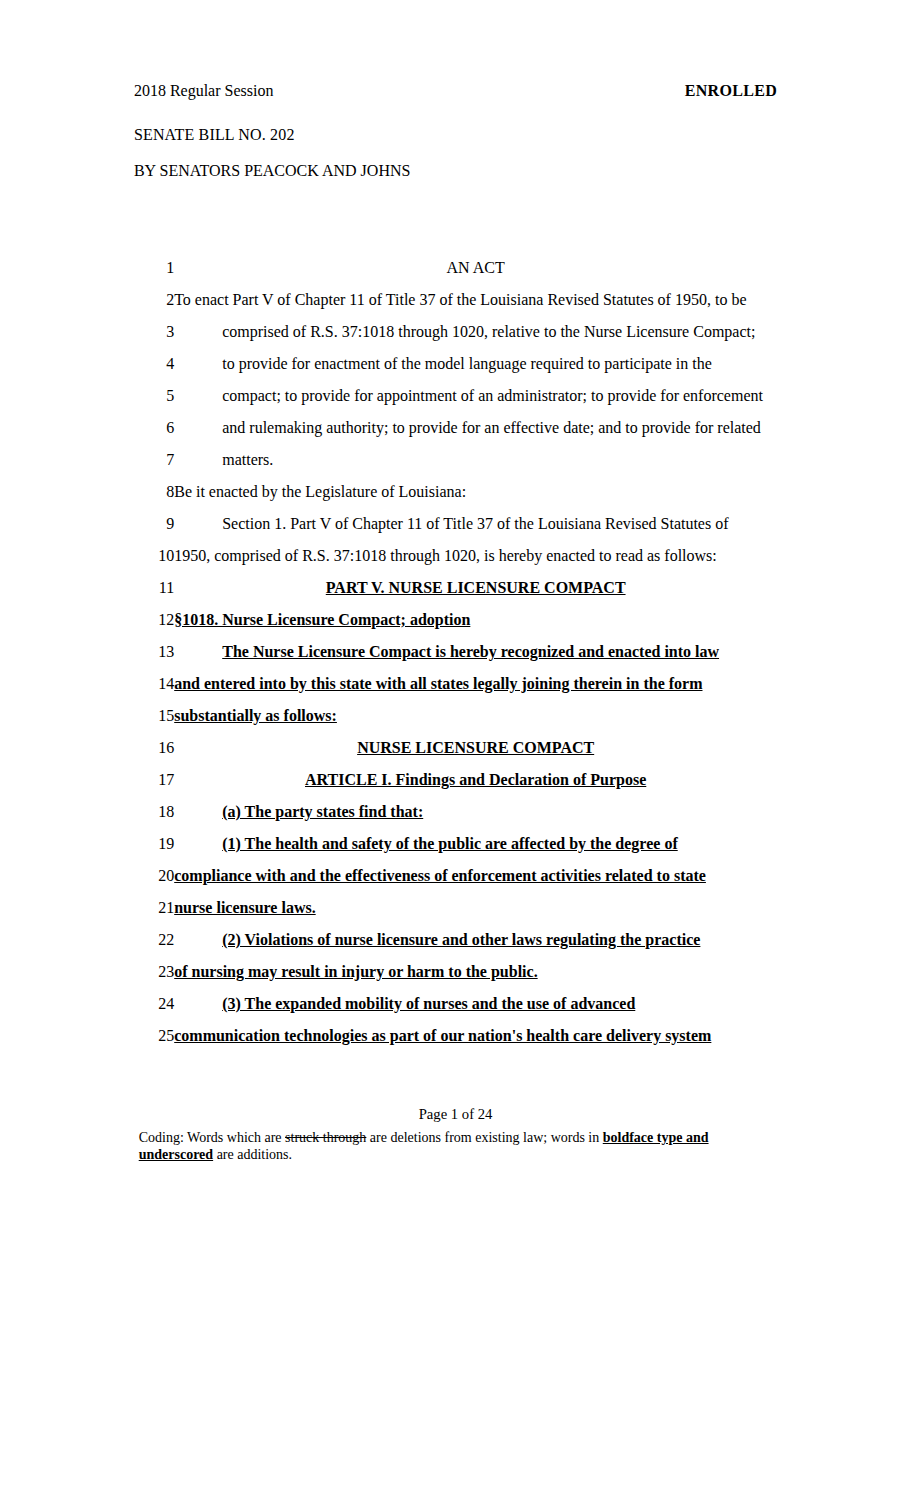2018 Regular Session ENROLLED
SENATE BILL NO. 202
BY SENATORS PEACOCK AND JOHNS
| 1 | AN ACT |
| 2 | To enact Part V of Chapter 11 of Title 37 of the Louisiana Revised Statutes of 1950, to be |
| 3 | comprised of R.S. 37:1018 through 1020, relative to the Nurse Licensure Compact; |
| 4 | to provide for enactment of the model language required to participate in the |
| 5 | compact; to provide for appointment of an administrator; to provide for enforcement |
| 6 | and rulemaking authority; to provide for an effective date; and to provide for related |
| 7 | matters. |
| 8 | Be it enacted by the Legislature of Louisiana: |
| 9 | Section 1. Part V of Chapter 11 of Title 37 of the Louisiana Revised Statutes of |
| 10 | 1950, comprised of R.S. 37:1018 through 1020, is hereby enacted to read as follows: |
| 11 | PART V. NURSE LICENSURE COMPACT |
| 12 | §1018. Nurse Licensure Compact; adoption |
| 13 | The Nurse Licensure Compact is hereby recognized and enacted into law |
| 14 | and entered into by this state with all states legally joining therein in the form |
| 15 | substantially as follows: |
| 16 | NURSE LICENSURE COMPACT |
| 17 | ARTICLE I. Findings and Declaration of Purpose |
| 18 | (a) The party states find that: |
| 19 | (1) The health and safety of the public are affected by the degree of |
| 20 | compliance with and the effectiveness of enforcement activities related to state |
| 21 | nurse licensure laws. |
| 22 | (2) Violations of nurse licensure and other laws regulating the practice |
| 23 | of nursing may result in injury or harm to the public. |
| 24 | (3) The expanded mobility of nurses and the use of advanced |
| 25 | communication technologies as part of our nation's health care delivery system |
Page 1 of 24
Coding: Words which are struck through are deletions from existing law; words in boldface type and underscored are additions.